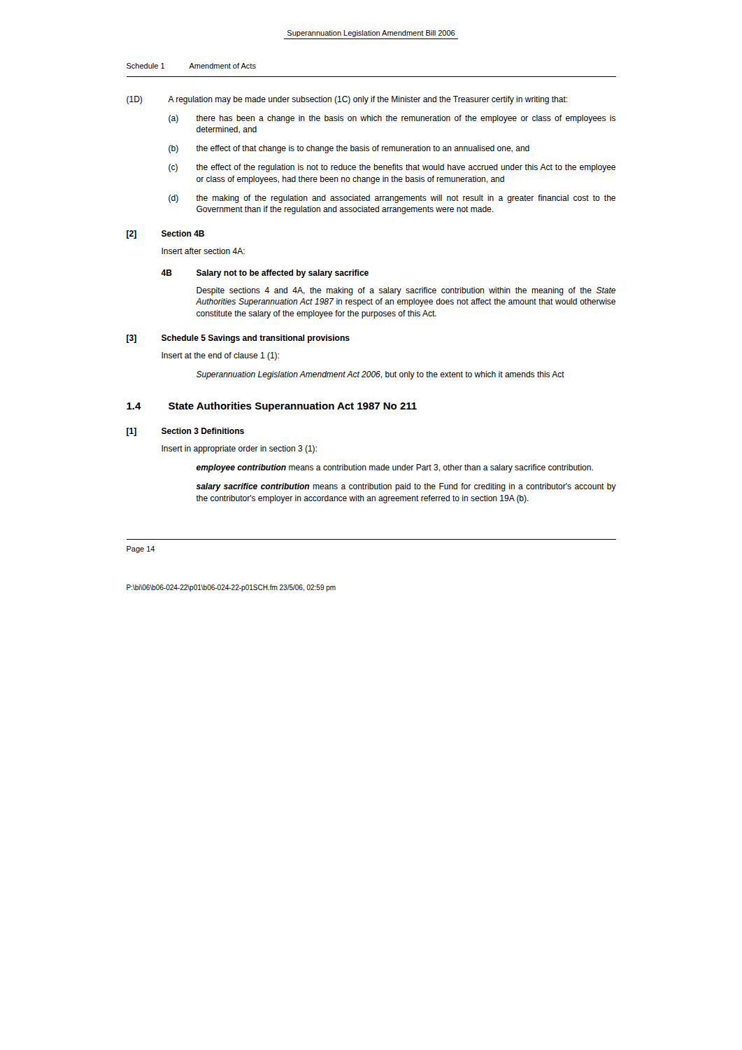Superannuation Legislation Amendment Bill 2006
Schedule 1 Amendment of Acts
(1D)
A regulation may be made under subsection (1C) only if the Minister and the Treasurer certify in writing that:
(a)
there has been a change in the basis on which the remuneration of the employee or class of employees is determined, and
(b)
the effect of that change is to change the basis of remuneration to an annualised one, and
(c)
the effect of the regulation is not to reduce the benefits that would have accrued under this Act to the employee or class of employees, had there been no change in the basis of remuneration, and
(d)
the making of the regulation and associated arrangements will not result in a greater financial cost to the Government than if the regulation and associated arrangements were not made.
[2]
Section 4B
Insert after section 4A:
4B
Salary not to be affected by salary sacrifice
Despite sections 4 and 4A, the making of a salary sacrifice contribution within the meaning of the State Authorities Superannuation Act 1987 in respect of an employee does not affect the amount that would otherwise constitute the salary of the employee for the purposes of this Act.
[3]
Schedule 5 Savings and transitional provisions
Insert at the end of clause 1 (1):
Superannuation Legislation Amendment Act 2006, but only to the extent to which it amends this Act
1.4
State Authorities Superannuation Act 1987 No 211
[1]
Section 3 Definitions
Insert in appropriate order in section 3 (1):
employee contribution means a contribution made under Part 3, other than a salary sacrifice contribution.
salary sacrifice contribution means a contribution paid to the Fund for crediting in a contributor's account by the contributor's employer in accordance with an agreement referred to in section 19A (b).
Page 14
P:\bi\06\b06-024-22\p01\b06-024-22-p01SCH.fm 23/5/06, 02:59 pm